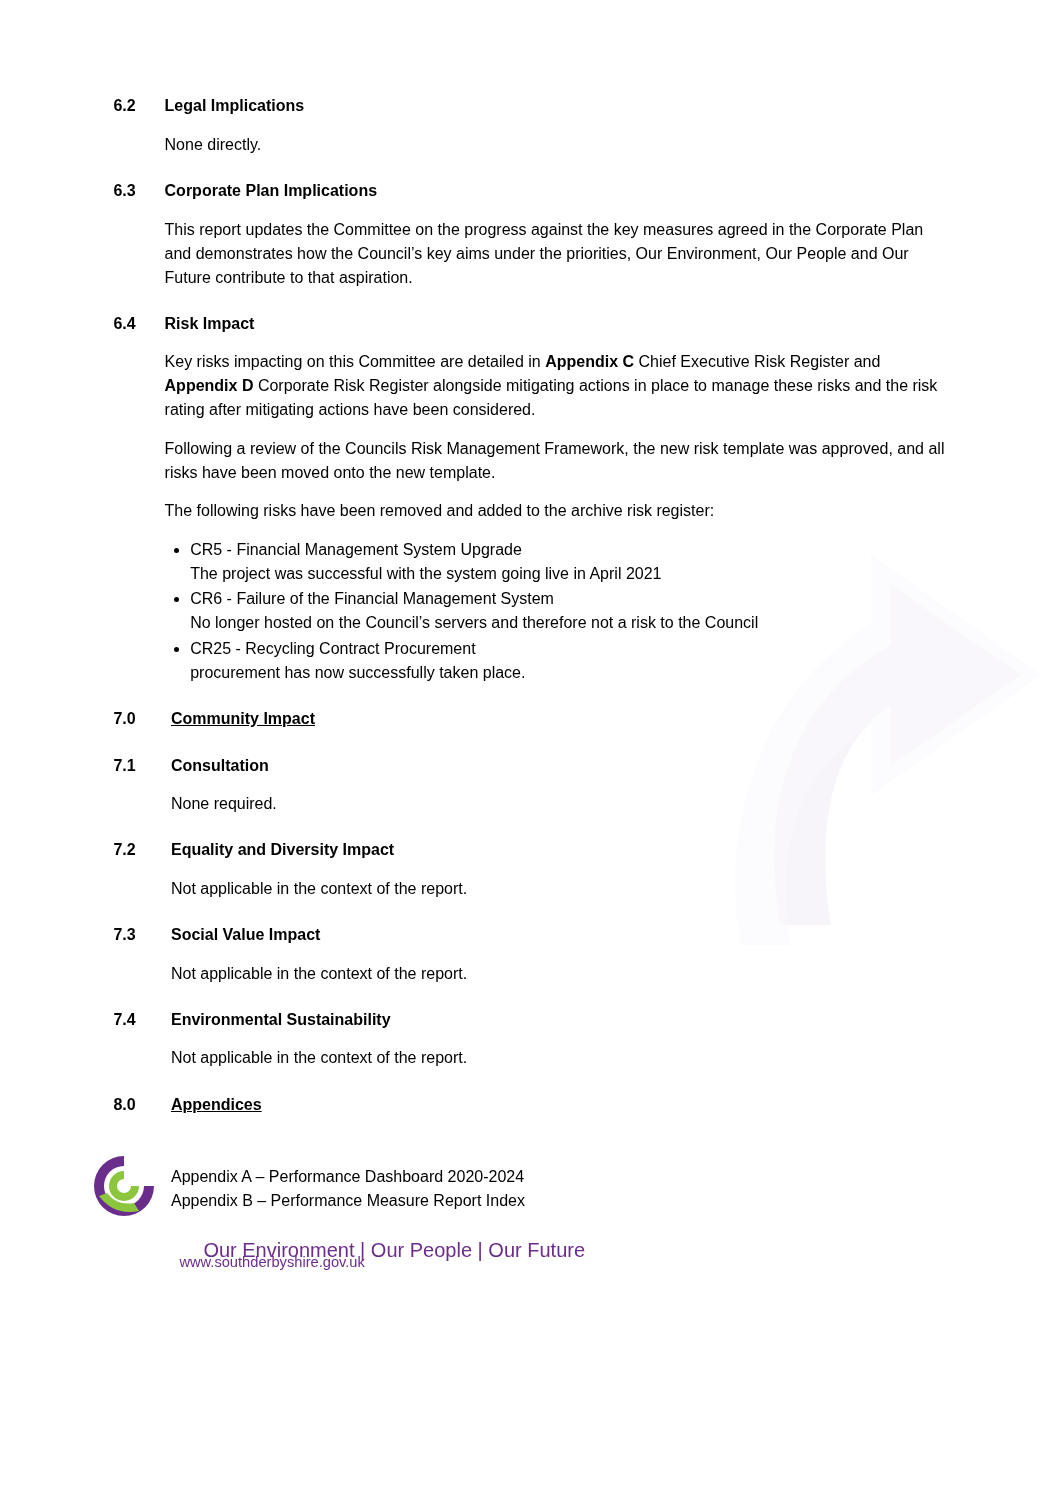6.2
Legal Implications
None directly.
6.3
Corporate Plan Implications
This report updates the Committee on the progress against the key measures agreed in the Corporate Plan and demonstrates how the Council’s key aims under the priorities, Our Environment, Our People and Our Future contribute to that aspiration.
6.4
Risk Impact
Key risks impacting on this Committee are detailed in Appendix C Chief Executive Risk Register and Appendix D Corporate Risk Register alongside mitigating actions in place to manage these risks and the risk rating after mitigating actions have been considered.
Following a review of the Councils Risk Management Framework, the new risk template was approved, and all risks have been moved onto the new template.
The following risks have been removed and added to the archive risk register:
CR5 - Financial Management System Upgrade The project was successful with the system going live in April 2021
CR6 - Failure of the Financial Management System No longer hosted on the Council’s servers and therefore not a risk to the Council
CR25 - Recycling Contract Procurement procurement has now successfully taken place.
7.0
Community Impact
7.1
Consultation
None required.
7.2
Equality and Diversity Impact
Not applicable in the context of the report.
7.3
Social Value Impact
Not applicable in the context of the report.
7.4
Environmental Sustainability
Not applicable in the context of the report.
8.0
Appendices
Appendix A – Performance Dashboard 2020-2024
Appendix B – Performance Measure Report Index
Our Environment | Our People | Our Future
www.southderbyshire.gov.uk